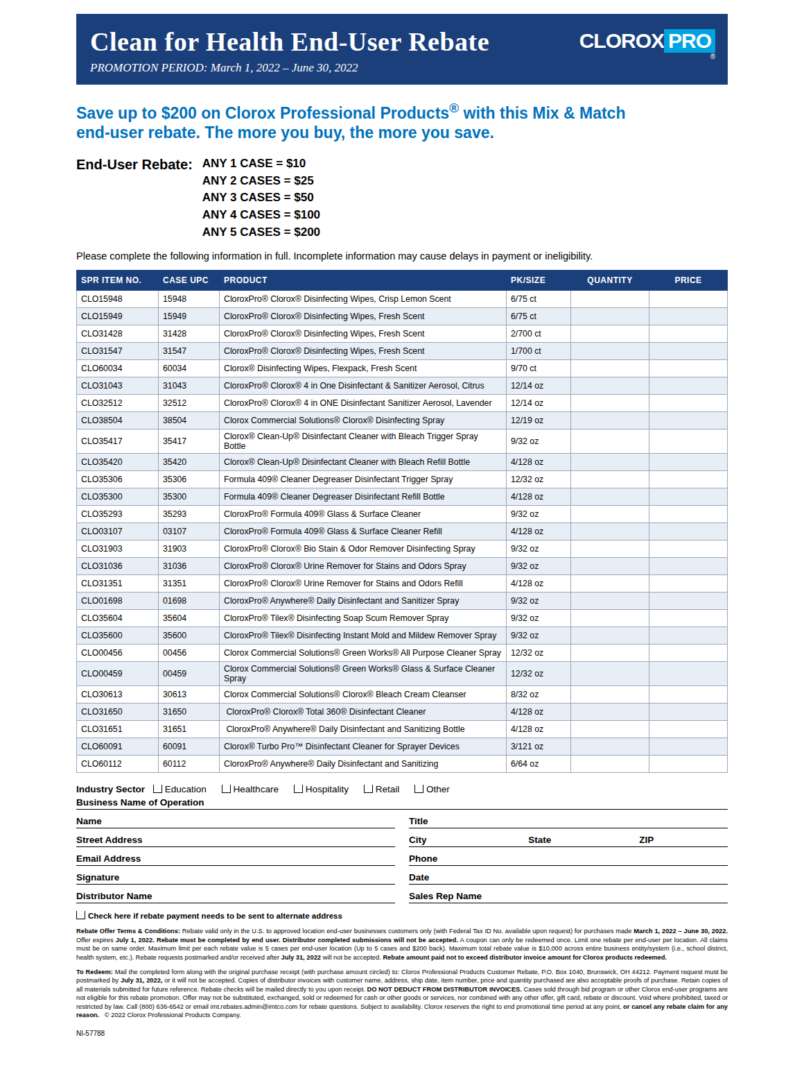Clean for Health End-User Rebate
PROMOTION PERIOD: March 1, 2022 – June 30, 2022
CLOROX PRO
®
Save up to $200 on Clorox Professional Products® with this Mix & Match
end-user rebate. The more you buy, the more you save.
End-User Rebate:
ANY 1 CASE = $10
ANY 2 CASES = $25
ANY 3 CASES = $50
ANY 4 CASES = $100
ANY 5 CASES = $200
Please complete the following information in full. Incomplete information may cause delays in payment or ineligibility.
| SPR ITEM NO. | CASE UPC | PRODUCT | PK/SIZE | QUANTITY | PRICE |
| --- | --- | --- | --- | --- | --- |
| CLO15948 | 15948 | CloroxPro® Clorox® Disinfecting Wipes, Crisp Lemon Scent | 6/75 ct | | |
| CLO15949 | 15949 | CloroxPro® Clorox® Disinfecting Wipes, Fresh Scent | 6/75 ct | | |
| CLO31428 | 31428 | CloroxPro® Clorox® Disinfecting Wipes, Fresh Scent | 2/700 ct | | |
| CLO31547 | 31547 | CloroxPro® Clorox® Disinfecting Wipes, Fresh Scent | 1/700 ct | | |
| CLO60034 | 60034 | Clorox® Disinfecting Wipes, Flexpack, Fresh Scent | 9/70 ct | | |
| CLO31043 | 31043 | CloroxPro® Clorox® 4 in One Disinfectant & Sanitizer Aerosol, Citrus | 12/14 oz | | |
| CLO32512 | 32512 | CloroxPro® Clorox® 4 in ONE Disinfectant Sanitizer Aerosol, Lavender | 12/14 oz | | |
| CLO38504 | 38504 | Clorox Commercial Solutions® Clorox® Disinfecting Spray | 12/19 oz | | |
| CLO35417 | 35417 | Clorox® Clean-Up® Disinfectant Cleaner with Bleach Trigger Spray Bottle | 9/32 oz | | |
| CLO35420 | 35420 | Clorox® Clean-Up® Disinfectant Cleaner with Bleach Refill Bottle | 4/128 oz | | |
| CLO35306 | 35306 | Formula 409® Cleaner Degreaser Disinfectant Trigger Spray | 12/32 oz | | |
| CLO35300 | 35300 | Formula 409® Cleaner Degreaser Disinfectant Refill Bottle | 4/128 oz | | |
| CLO35293 | 35293 | CloroxPro® Formula 409® Glass & Surface Cleaner | 9/32 oz | | |
| CLO03107 | 03107 | CloroxPro® Formula 409® Glass & Surface Cleaner Refill | 4/128 oz | | |
| CLO31903 | 31903 | CloroxPro® Clorox® Bio Stain & Odor Remover Disinfecting Spray | 9/32 oz | | |
| CLO31036 | 31036 | CloroxPro® Clorox® Urine Remover for Stains and Odors Spray | 9/32 oz | | |
| CLO31351 | 31351 | CloroxPro® Clorox® Urine Remover for Stains and Odors Refill | 4/128 oz | | |
| CLO01698 | 01698 | CloroxPro® Anywhere® Daily Disinfectant and Sanitizer Spray | 9/32 oz | | |
| CLO35604 | 35604 | CloroxPro® Tilex® Disinfecting Soap Scum Remover Spray | 9/32 oz | | |
| CLO35600 | 35600 | CloroxPro® Tilex® Disinfecting Instant Mold and Mildew Remover Spray | 9/32 oz | | |
| CLO00456 | 00456 | Clorox Commercial Solutions® Green Works® All Purpose Cleaner Spray | 12/32 oz | | |
| CLO00459 | 00459 | Clorox Commercial Solutions® Green Works® Glass & Surface Cleaner Spray | 12/32 oz | | |
| CLO30613 | 30613 | Clorox Commercial Solutions® Clorox® Bleach Cream Cleanser | 8/32 oz | | |
| CLO31650 | 31650 | CloroxPro® Clorox® Total 360® Disinfectant Cleaner | 4/128 oz | | |
| CLO31651 | 31651 | CloroxPro® Anywhere® Daily Disinfectant and Sanitizing Bottle | 4/128 oz | | |
| CLO60091 | 60091 | Clorox® Turbo Pro™ Disinfectant Cleaner for Sprayer Devices | 3/121 oz | | |
| CLO60112 | 60112 | CloroxPro® Anywhere® Daily Disinfectant and Sanitizing | 6/64 oz | | |
Industry Sector Education Healthcare Hospitality Retail Other
Business Name of Operation
Name
Title
Street Address
City State ZIP
Email Address
Phone
Signature
Date
Distributor Name
Sales Rep Name
Check here if rebate payment needs to be sent to alternate address
Rebate Offer Terms & Conditions: Rebate valid only in the U.S. to approved location end-user businesses customers only (with Federal Tax ID No. available upon request) for purchases made March 1, 2022 – June 30, 2022. Offer expires July 1, 2022. Rebate must be completed by end user. Distributor completed submissions will not be accepted. A coupon can only be redeemed once. Limit one rebate per end-user per location. All claims must be on same order. Maximum limit per each rebate value is 5 cases per end-user location (Up to 5 cases and $200 back). Maximum total rebate value is $10,000 across entire business entity/system (i.e., school district, health system, etc.). Rebate requests postmarked and/or received after July 31, 2022 will not be accepted. Rebate amount paid not to exceed distributor invoice amount for Clorox products redeemed.
To Redeem: Mail the completed form along with the original purchase receipt (with purchase amount circled) to: Clorox Professional Products Customer Rebate, P.O. Box 1040, Brunswick, OH 44212. Payment request must be postmarked by July 31, 2022, or it will not be accepted. Copies of distributor invoices with customer name, address, ship date, item number, price and quantity purchased are also acceptable proofs of purchase. Retain copies of all materials submitted for future reference. Rebate checks will be mailed directly to you upon receipt. DO NOT DEDUCT FROM DISTRIBUTOR INVOICES. Cases sold through bid program or other Clorox end-user programs are not eligible for this rebate promotion. Offer may not be substituted, exchanged, sold or redeemed for cash or other goods or services, nor combined with any other offer, gift card, rebate or discount. Void where prohibited, taxed or restricted by law. Call (800) 636-6542 or email imt.rebates.admin@imtco.com for rebate questions. Subject to availability. Clorox reserves the right to end promotional time period at any point, or cancel any rebate claim for any reason. © 2022 Clorox Professional Products Company.
NI-57788